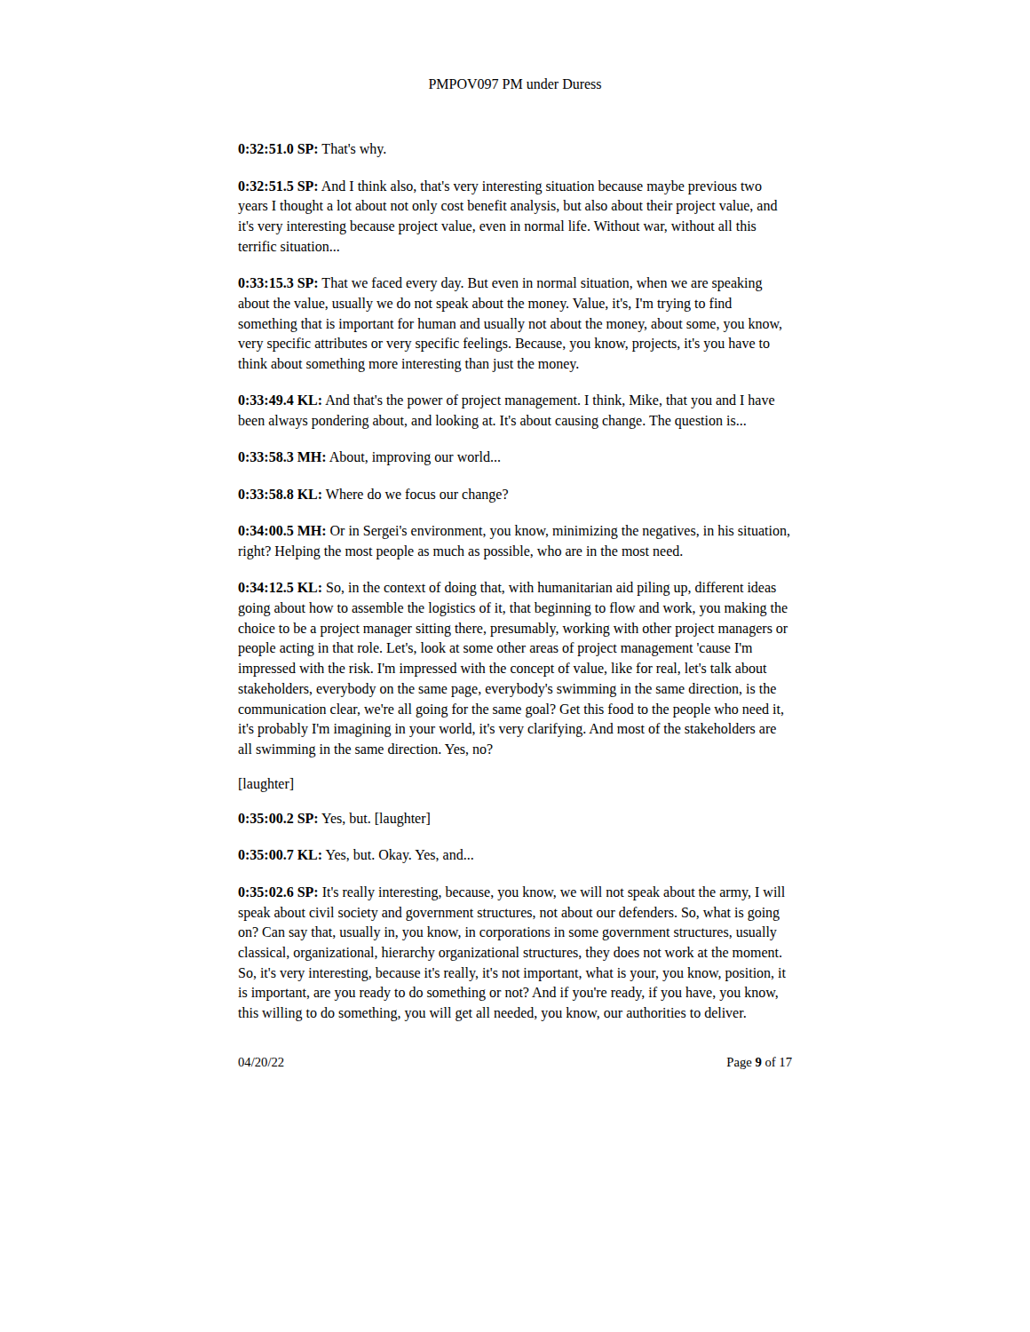PMPOV097 PM under Duress
0:32:51.0 SP: That's why.
0:32:51.5 SP: And I think also, that's very interesting situation because maybe previous two years I thought a lot about not only cost benefit analysis, but also about their project value, and it's very interesting because project value, even in normal life. Without war, without all this terrific situation...
0:33:15.3 SP: That we faced every day. But even in normal situation, when we are speaking about the value, usually we do not speak about the money. Value, it's, I'm trying to find something that is important for human and usually not about the money, about some, you know, very specific attributes or very specific feelings. Because, you know, projects, it's you have to think about something more interesting than just the money.
0:33:49.4 KL: And that's the power of project management. I think, Mike, that you and I have been always pondering about, and looking at. It's about causing change. The question is...
0:33:58.3 MH: About, improving our world...
0:33:58.8 KL: Where do we focus our change?
0:34:00.5 MH: Or in Sergei's environment, you know, minimizing the negatives, in his situation, right? Helping the most people as much as possible, who are in the most need.
0:34:12.5 KL: So, in the context of doing that, with humanitarian aid piling up, different ideas going about how to assemble the logistics of it, that beginning to flow and work, you making the choice to be a project manager sitting there, presumably, working with other project managers or people acting in that role. Let's, look at some other areas of project management 'cause I'm impressed with the risk. I'm impressed with the concept of value, like for real, let's talk about stakeholders, everybody on the same page, everybody's swimming in the same direction, is the communication clear, we're all going for the same goal? Get this food to the people who need it, it's probably I'm imagining in your world, it's very clarifying. And most of the stakeholders are all swimming in the same direction. Yes, no?
[laughter]
0:35:00.2 SP: Yes, but. [laughter]
0:35:00.7 KL: Yes, but. Okay. Yes, and...
0:35:02.6 SP: It's really interesting, because, you know, we will not speak about the army, I will speak about civil society and government structures, not about our defenders. So, what is going on? Can say that, usually in, you know, in corporations in some government structures, usually classical, organizational, hierarchy organizational structures, they does not work at the moment. So, it's very interesting, because it's really, it's not important, what is your, you know, position, it is important, are you ready to do something or not? And if you're ready, if you have, you know, this willing to do something, you will get all needed, you know, our authorities to deliver.
04/20/22 Page 9 of 17